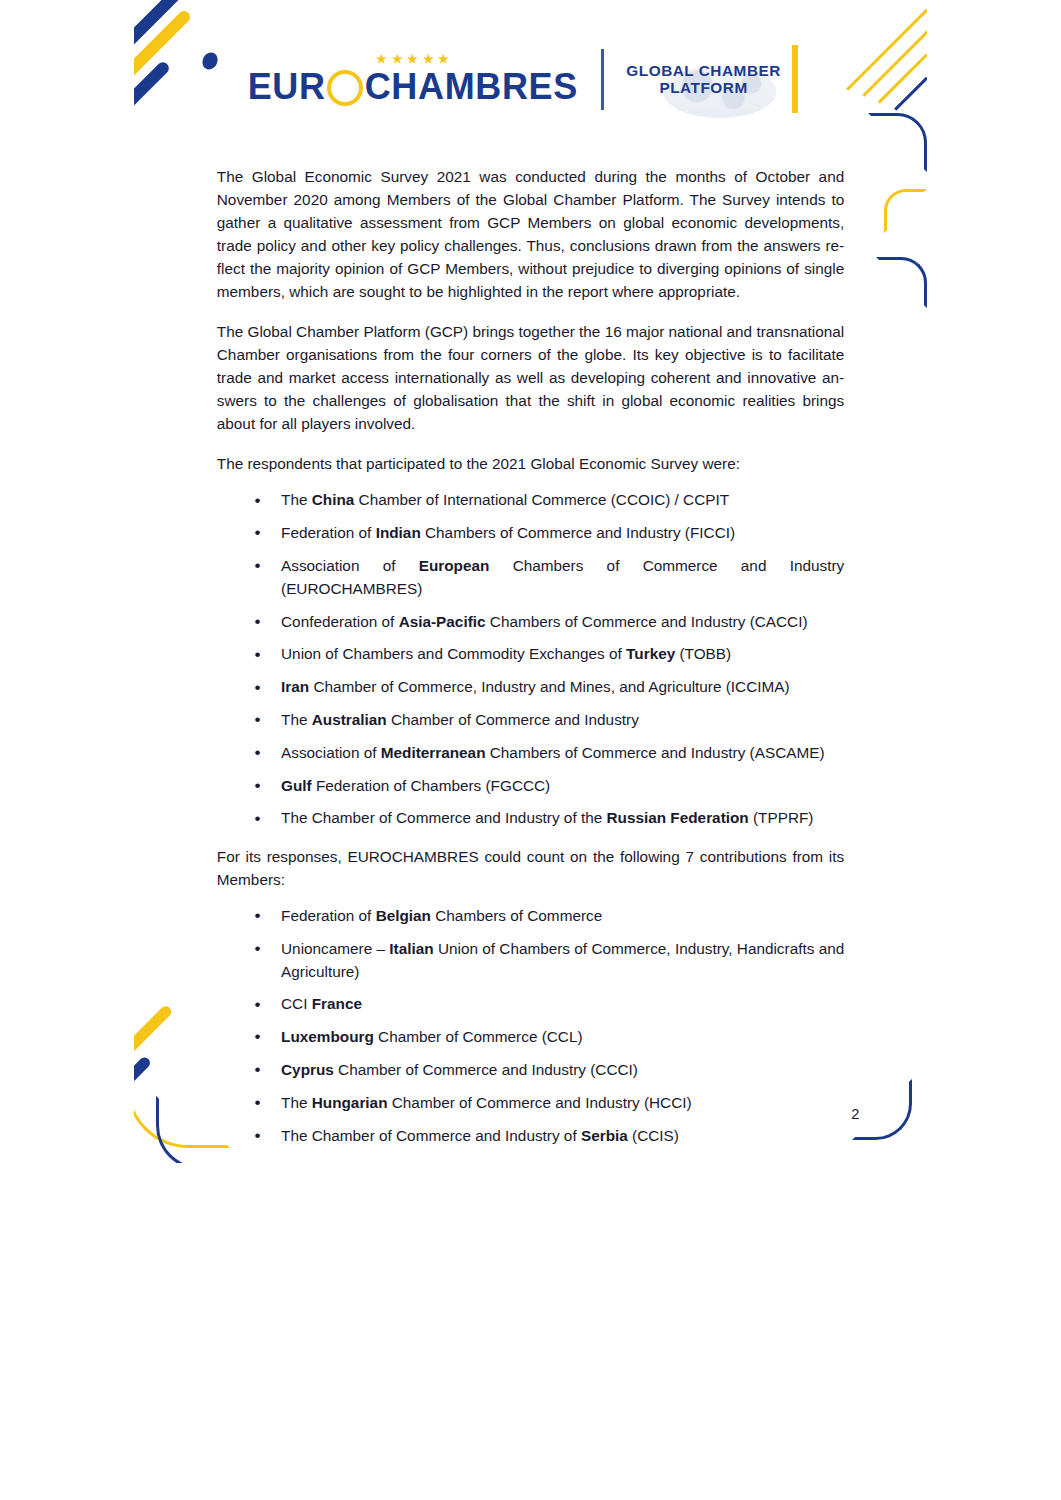★★★★★
EUR CHAMBRES
GLOBAL CHAMBER
PLATFORM
The Global Economic Survey 2021 was conducted during the months of October and November 2020 among Members of the Global Chamber Platform. The Survey intends to gather a qualitative assessment from GCP Members on global economic developments, trade policy and other key policy challenges. Thus, conclusions drawn from the answers reflect the majority opinion of GCP Members, without prejudice to diverging opinions of single members, which are sought to be highlighted in the report where appropriate.
The Global Chamber Platform (GCP) brings together the 16 major national and transnational Chamber organisations from the four corners of the globe. Its key objective is to facilitate trade and market access internationally as well as developing coherent and innovative answers to the challenges of globalisation that the shift in global economic realities brings about for all players involved.
The respondents that participated to the 2021 Global Economic Survey were:
The China Chamber of International Commerce (CCOIC) / CCPIT
Federation of Indian Chambers of Commerce and Industry (FICCI)
Association of European Chambers of Commerce and Industry (EUROCHAMBRES)
Confederation of Asia-Pacific Chambers of Commerce and Industry (CACCI)
Union of Chambers and Commodity Exchanges of Turkey (TOBB)
Iran Chamber of Commerce, Industry and Mines, and Agriculture (ICCIMA)
The Australian Chamber of Commerce and Industry
Association of Mediterranean Chambers of Commerce and Industry (ASCAME)
Gulf Federation of Chambers (FGCCC)
The Chamber of Commerce and Industry of the Russian Federation (TPPRF)
For its responses, EUROCHAMBRES could count on the following 7 contributions from its Members:
Federation of Belgian Chambers of Commerce
Unioncamere – Italian Union of Chambers of Commerce, Industry, Handicrafts and Agriculture)
CCI France
Luxembourg Chamber of Commerce (CCL)
Cyprus Chamber of Commerce and Industry (CCCI)
The Hungarian Chamber of Commerce and Industry (HCCI)
The Chamber of Commerce and Industry of Serbia (CCIS)
2